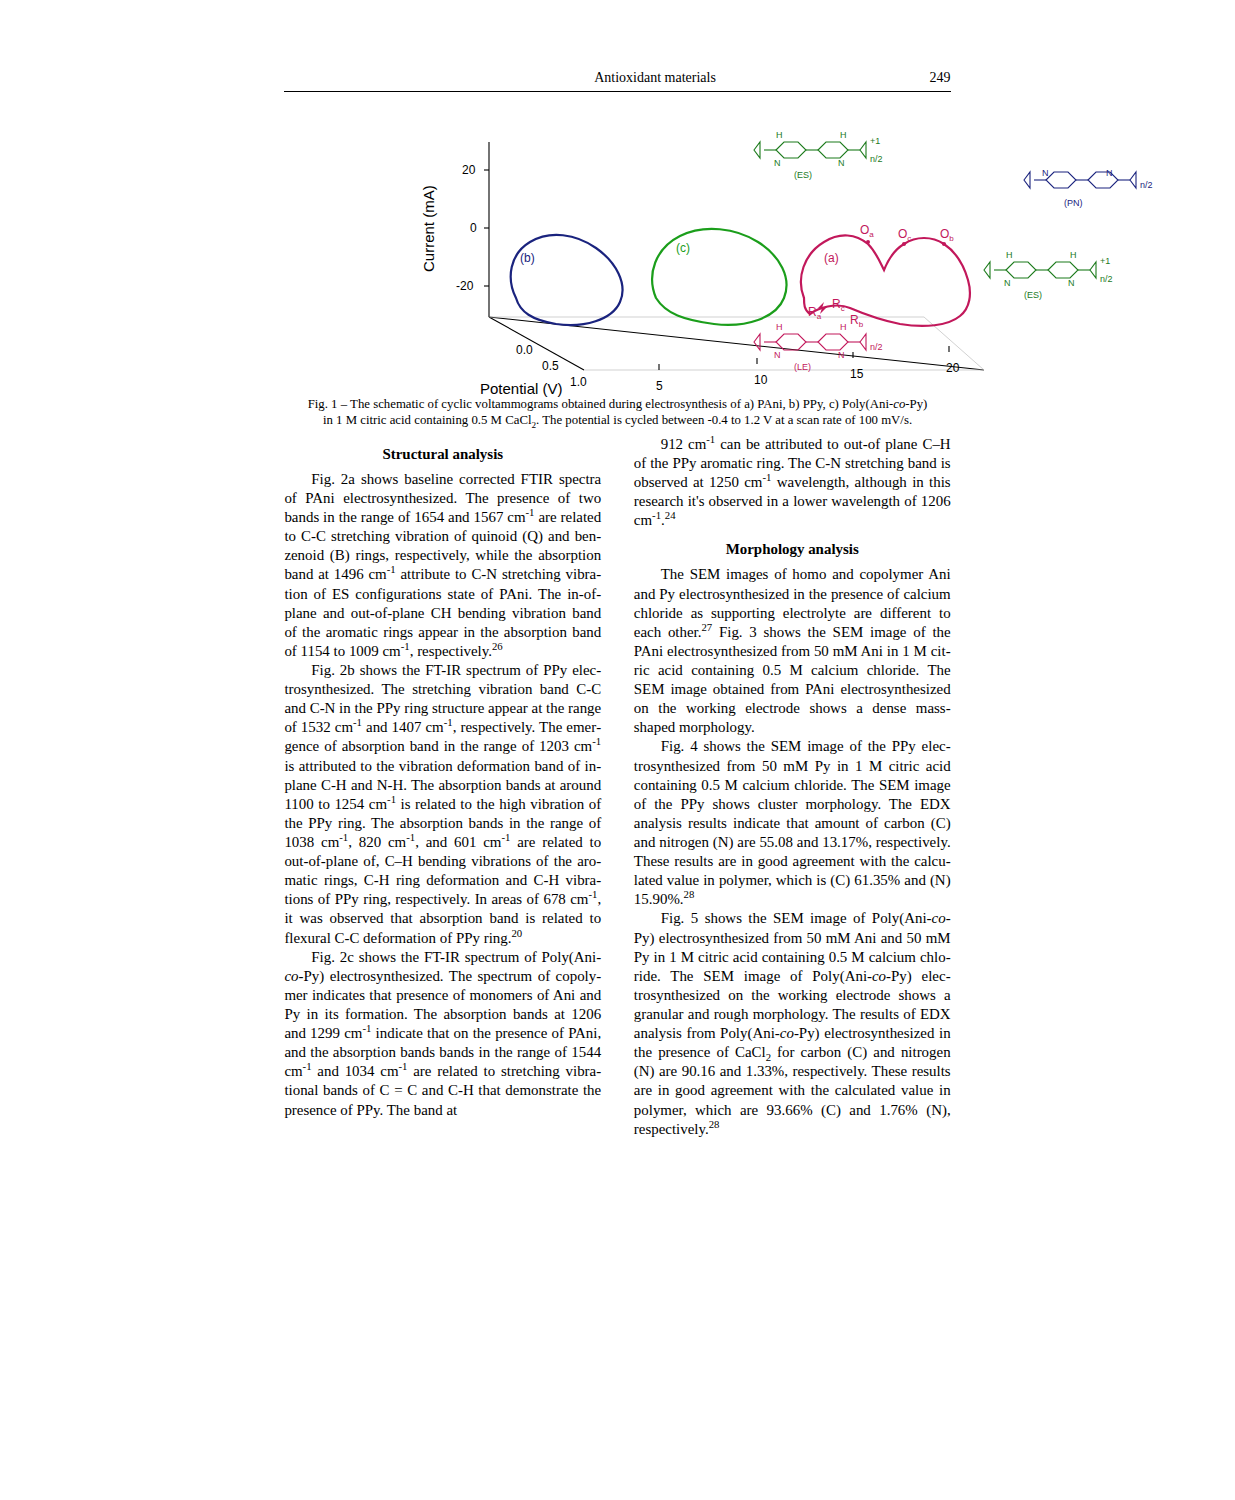Antioxidant materials 249
20 0 -20 Current (mA) 0.0 0.5 1.0 Potential (V) 5 10 15 20 (b) (c) Oa Oc Ob (a) Rc Ra Rb H H N N +1 n/2 (ES) N N n/2 (PN) H H N N +1 n/2 (ES) H H N N n/2 (LE)
Fig. 1 – The schematic of cyclic voltammograms obtained during electrosynthesis of a) PAni, b) PPy, c) Poly(Ani-co-Py)
in 1 M citric acid containing 0.5 M CaCl2. The potential is cycled between -0.4 to 1.2 V at a scan rate of 100 mV/s.
Structural analysis
Fig. 2a shows baseline corrected FTIR spectra of PAni electrosynthesized. The presence of two bands in the range of 1654 and 1567 cm-1 are related to C-C stretching vibration of quinoid (Q) and benzenoid (B) rings, respectively, while the absorption band at 1496 cm-1 attribute to C-N stretching vibration of ES configurations state of PAni. The in-of-plane and out-of-plane CH bending vibration band of the aromatic rings appear in the absorption band of 1154 to 1009 cm-1, respectively.26
Fig. 2b shows the FT-IR spectrum of PPy electrosynthesized. The stretching vibration band C-C and C-N in the PPy ring structure appear at the range of 1532 cm-1 and 1407 cm-1, respectively. The emergence of absorption band in the range of 1203 cm-1 is attributed to the vibration deformation band of in-plane C-H and N-H. The absorption bands at around 1100 to 1254 cm-1 is related to the high vibration of the PPy ring. The absorption bands in the range of 1038 cm-1, 820 cm-1, and 601 cm-1 are related to out-of-plane of, C–H bending vibrations of the aromatic rings, C-H ring deformation and C-H vibrations of PPy ring, respectively. In areas of 678 cm-1, it was observed that absorption band is related to flexural C-C deformation of PPy ring.20
Fig. 2c shows the FT-IR spectrum of Poly(Ani-co-Py) electrosynthesized. The spectrum of copolymer indicates that presence of monomers of Ani and Py in its formation. The absorption bands at 1206 and 1299 cm-1 indicate that on the presence of PAni, and the absorption bands bands in the range of 1544 cm-1 and 1034 cm-1 are related to stretching vibrational bands of C = C and C-H that demonstrate the presence of PPy. The band at
912 cm-1 can be attributed to out-of plane C–H of the PPy aromatic ring. The C-N stretching band is observed at 1250 cm-1 wavelength, although in this research it's observed in a lower wavelength of 1206 cm-1.24
Morphology analysis
The SEM images of homo and copolymer Ani and Py electrosynthesized in the presence of calcium chloride as supporting electrolyte are different to each other.27 Fig. 3 shows the SEM image of the PAni electrosynthesized from 50 mM Ani in 1 M citric acid containing 0.5 M calcium chloride. The SEM image obtained from PAni electrosynthesized on the working electrode shows a dense mass-shaped morphology.
Fig. 4 shows the SEM image of the PPy electrosynthesized from 50 mM Py in 1 M citric acid containing 0.5 M calcium chloride. The SEM image of the PPy shows cluster morphology. The EDX analysis results indicate that amount of carbon (C) and nitrogen (N) are 55.08 and 13.17%, respectively. These results are in good agreement with the calculated value in polymer, which is (C) 61.35% and (N) 15.90%.28
Fig. 5 shows the SEM image of Poly(Ani-co-Py) electrosynthesized from 50 mM Ani and 50 mM Py in 1 M citric acid containing 0.5 M calcium chloride. The SEM image of Poly(Ani-co-Py) electrosynthesized on the working electrode shows a granular and rough morphology. The results of EDX analysis from Poly(Ani-co-Py) electrosynthesized in the presence of CaCl2 for carbon (C) and nitrogen (N) are 90.16 and 1.33%, respectively. These results are in good agreement with the calculated value in polymer, which are 93.66% (C) and 1.76% (N), respectively.28